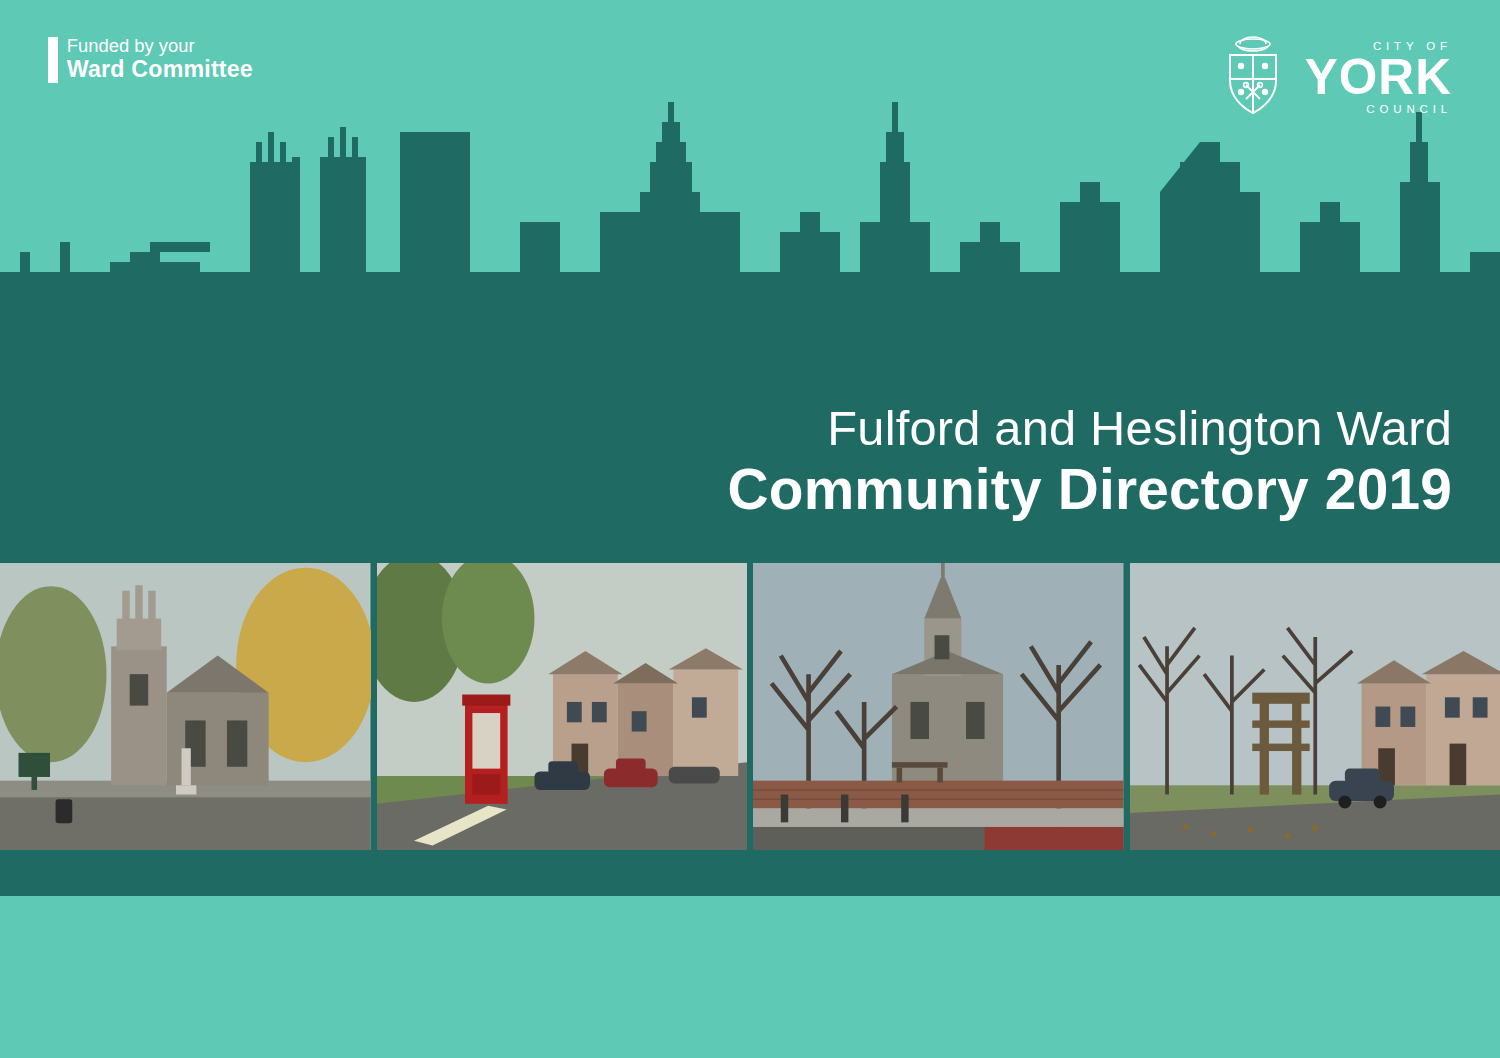Funded by your Ward Committee
CITY OF YORK COUNCIL
Fulford and Heslington Ward Community Directory 2019